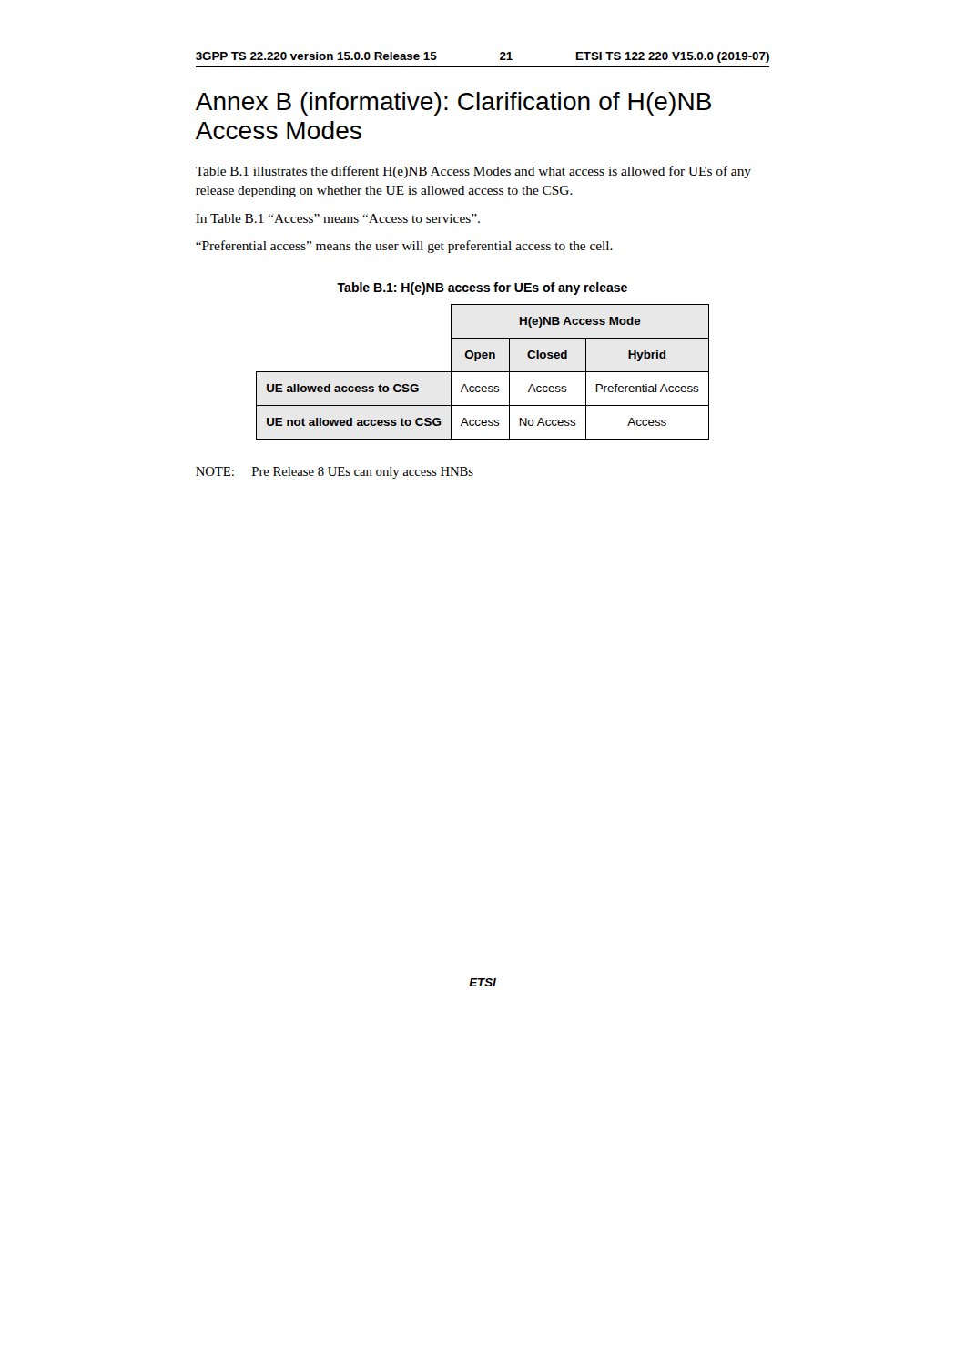3GPP TS 22.220 version 15.0.0 Release 15
21
ETSI TS 122 220 V15.0.0 (2019-07)
Annex B (informative): Clarification of H(e)NB Access Modes
Table B.1 illustrates the different H(e)NB Access Modes and what access is allowed for UEs of any release depending on whether the UE is allowed access to the CSG.
In Table B.1 “Access” means “Access to services”.
“Preferential access” means the user will get preferential access to the cell.
Table B.1: H(e)NB access for UEs of any release
| | H(e)NB Access Mode |
| | Open | Closed | Hybrid |
| UE allowed access to CSG | Access | Access | Preferential Access |
| UE not allowed access to CSG | Access | No Access | Access |
NOTE: Pre Release 8 UEs can only access HNBs
ETSI